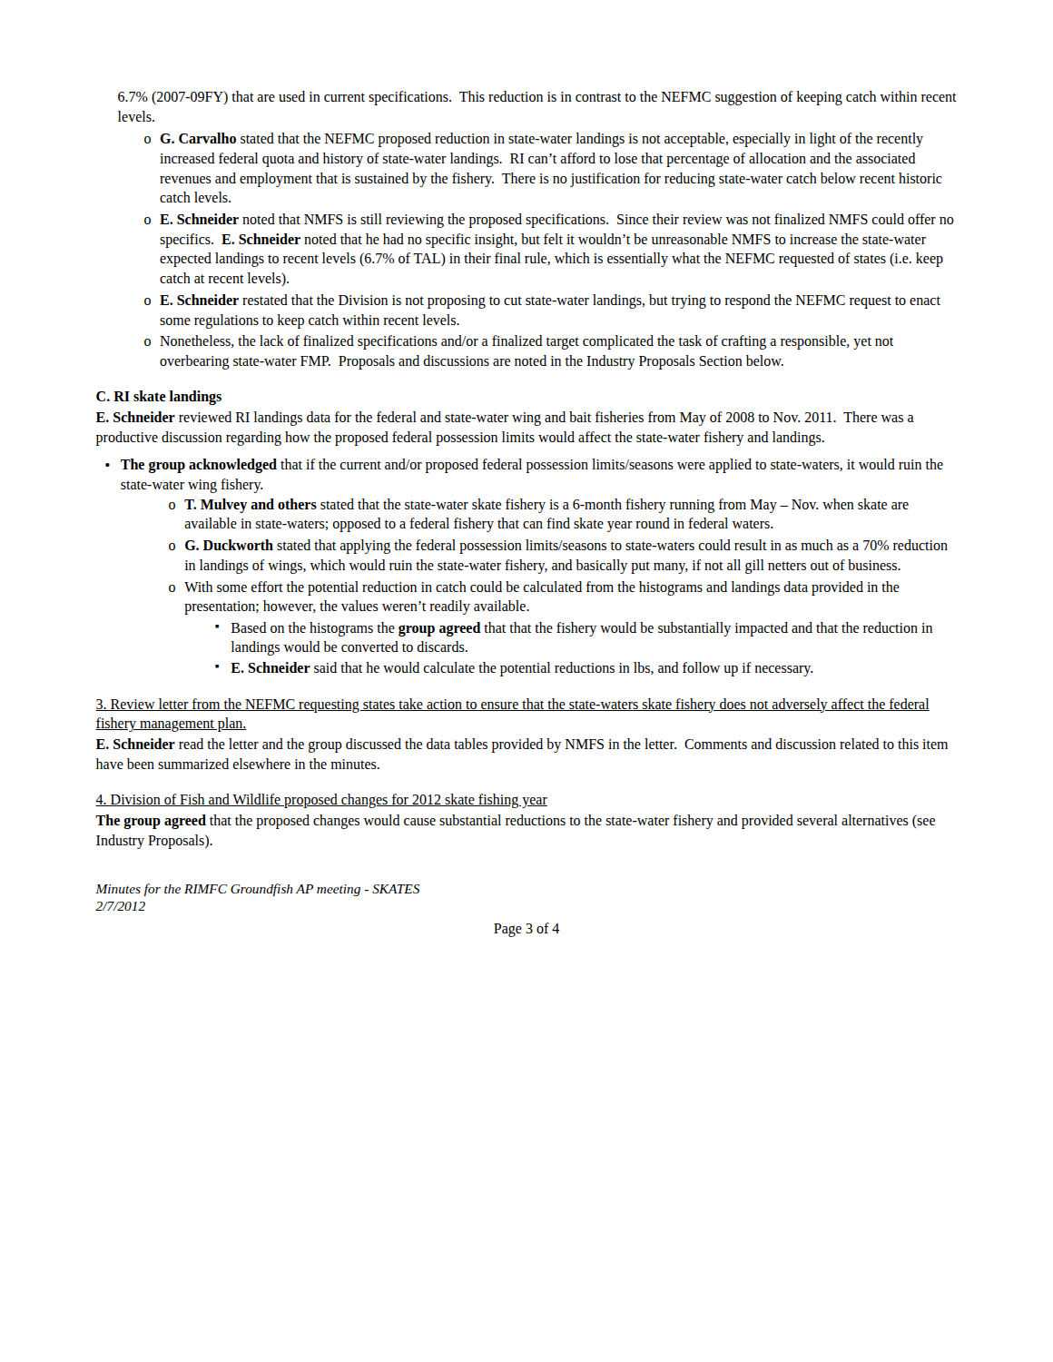6.7% (2007-09FY) that are used in current specifications. This reduction is in contrast to the NEFMC suggestion of keeping catch within recent levels.
G. Carvalho stated that the NEFMC proposed reduction in state-water landings is not acceptable, especially in light of the recently increased federal quota and history of state-water landings. RI can’t afford to lose that percentage of allocation and the associated revenues and employment that is sustained by the fishery. There is no justification for reducing state-water catch below recent historic catch levels.
E. Schneider noted that NMFS is still reviewing the proposed specifications. Since their review was not finalized NMFS could offer no specifics. E. Schneider noted that he had no specific insight, but felt it wouldn’t be unreasonable NMFS to increase the state-water expected landings to recent levels (6.7% of TAL) in their final rule, which is essentially what the NEFMC requested of states (i.e. keep catch at recent levels).
E. Schneider restated that the Division is not proposing to cut state-water landings, but trying to respond the NEFMC request to enact some regulations to keep catch within recent levels.
Nonetheless, the lack of finalized specifications and/or a finalized target complicated the task of crafting a responsible, yet not overbearing state-water FMP. Proposals and discussions are noted in the Industry Proposals Section below.
C. RI skate landings
E. Schneider reviewed RI landings data for the federal and state-water wing and bait fisheries from May of 2008 to Nov. 2011. There was a productive discussion regarding how the proposed federal possession limits would affect the state-water fishery and landings.
The group acknowledged that if the current and/or proposed federal possession limits/seasons were applied to state-waters, it would ruin the state-water wing fishery.
T. Mulvey and others stated that the state-water skate fishery is a 6-month fishery running from May – Nov. when skate are available in state-waters; opposed to a federal fishery that can find skate year round in federal waters.
G. Duckworth stated that applying the federal possession limits/seasons to state-waters could result in as much as a 70% reduction in landings of wings, which would ruin the state-water fishery, and basically put many, if not all gill netters out of business.
With some effort the potential reduction in catch could be calculated from the histograms and landings data provided in the presentation; however, the values weren’t readily available.
Based on the histograms the group agreed that that the fishery would be substantially impacted and that the reduction in landings would be converted to discards.
E. Schneider said that he would calculate the potential reductions in lbs, and follow up if necessary.
3. Review letter from the NEFMC requesting states take action to ensure that the state-waters skate fishery does not adversely affect the federal fishery management plan.
E. Schneider read the letter and the group discussed the data tables provided by NMFS in the letter. Comments and discussion related to this item have been summarized elsewhere in the minutes.
4. Division of Fish and Wildlife proposed changes for 2012 skate fishing year
The group agreed that the proposed changes would cause substantial reductions to the state-water fishery and provided several alternatives (see Industry Proposals).
Minutes for the RIMFC Groundfish AP meeting - SKATES
2/7/2012
Page 3 of 4